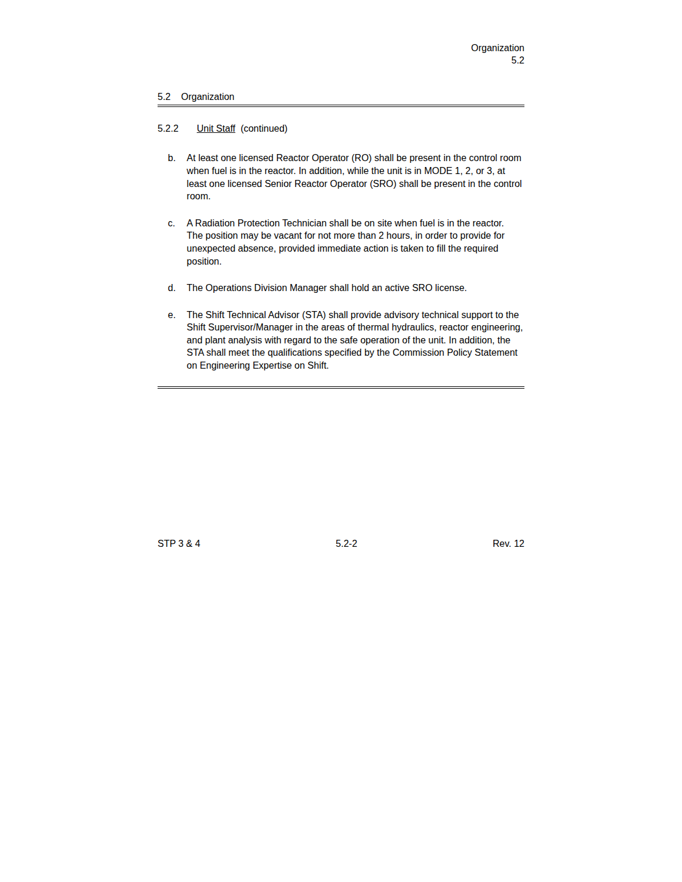Organization
5.2
5.2 Organization
5.2.2 Unit Staff (continued)
b.
At least one licensed Reactor Operator (RO) shall be present in the control room when fuel is in the reactor. In addition, while the unit is in MODE 1, 2, or 3, at least one licensed Senior Reactor Operator (SRO) shall be present in the control room.
c.
A Radiation Protection Technician shall be on site when fuel is in the reactor. The position may be vacant for not more than 2 hours, in order to provide for unexpected absence, provided immediate action is taken to fill the required position.
d.
The Operations Division Manager shall hold an active SRO license.
e.
The Shift Technical Advisor (STA) shall provide advisory technical support to the Shift Supervisor/Manager in the areas of thermal hydraulics, reactor engineering, and plant analysis with regard to the safe operation of the unit. In addition, the STA shall meet the qualifications specified by the Commission Policy Statement on Engineering Expertise on Shift.
STP 3 & 4
5.2-2
Rev. 12